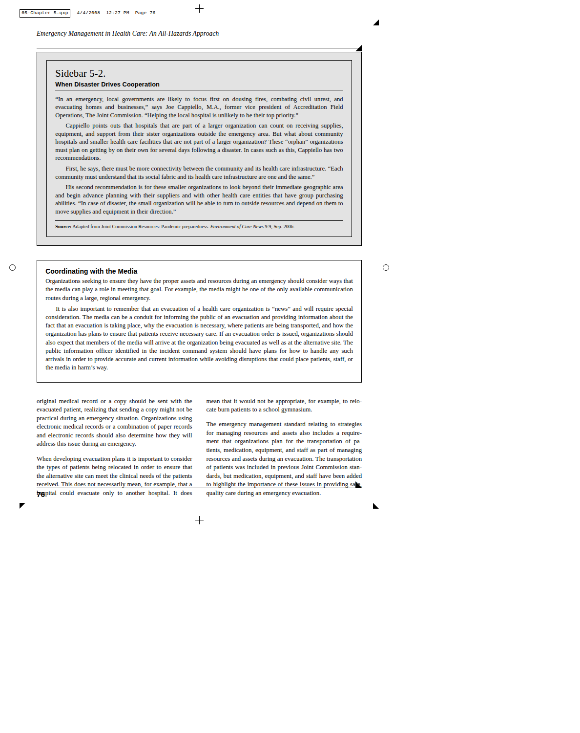05-Chapter 5.qxp 4/4/2008 12:27 PM Page 76
Emergency Management in Health Care: An All-Hazards Approach
Sidebar 5-2.
When Disaster Drives Cooperation
“In an emergency, local governments are likely to focus first on dousing fires, combating civil unrest, and evacuating homes and businesses,” says Joe Cappiello, M.A., former vice president of Accreditation Field Operations, The Joint Commission. “Helping the local hospital is unlikely to be their top priority.”
Cappiello points outs that hospitals that are part of a larger organization can count on receiving supplies, equipment, and support from their sister organizations outside the emergency area. But what about community hospitals and smaller health care facilities that are not part of a larger organization? These “orphan” organizations must plan on getting by on their own for several days following a disaster. In cases such as this, Cappiello has two recommendations.
First, he says, there must be more connectivity between the community and its health care infrastructure. “Each community must understand that its social fabric and its health care infrastructure are one and the same.”
His second recommendation is for these smaller organizations to look beyond their immediate geographic area and begin advance planning with their suppliers and with other health care entities that have group purchasing abilities. “In case of disaster, the small organization will be able to turn to outside resources and depend on them to move supplies and equipment in their direction.”
Source: Adapted from Joint Commission Resources: Pandemic preparedness. Environment of Care News 9:9, Sep. 2006.
Coordinating with the Media
Organizations seeking to ensure they have the proper assets and resources during an emergency should consider ways that the media can play a role in meeting that goal. For example, the media might be one of the only available communication routes during a large, regional emergency.
It is also important to remember that an evacuation of a health care organization is “news” and will require special consideration. The media can be a conduit for informing the public of an evacuation and providing information about the fact that an evacuation is taking place, why the evacuation is necessary, where patients are being transported, and how the organization has plans to ensure that patients receive necessary care. If an evacuation order is issued, organizations should also expect that members of the media will arrive at the organization being evacuated as well as at the alternative site. The public information officer identified in the incident command system should have plans for how to handle any such arrivals in order to provide accurate and current information while avoiding disruptions that could place patients, staff, or the media in harm’s way.
original medical record or a copy should be sent with the evacuated patient, realizing that sending a copy might not be practical during an emergency situation. Organizations using electronic medical records or a combination of paper records and electronic records should also determine how they will address this issue during an emergency.
When developing evacuation plans it is important to consider the types of patients being relocated in order to ensure that the alternative site can meet the clinical needs of the patients received. This does not necessarily mean, for example, that a hospital could evacuate only to another hospital. It does mean that it would not be appropriate, for example, to relocate burn patients to a school gymnasium.
The emergency management standard relating to strategies for managing resources and assets also includes a requirement that organizations plan for the transportation of patients, medication, equipment, and staff as part of managing resources and assets during an evacuation. The transportation of patients was included in previous Joint Commission standards, but medication, equipment, and staff have been added to highlight the importance of these issues in providing safe, quality care during an emergency evacuation.
76